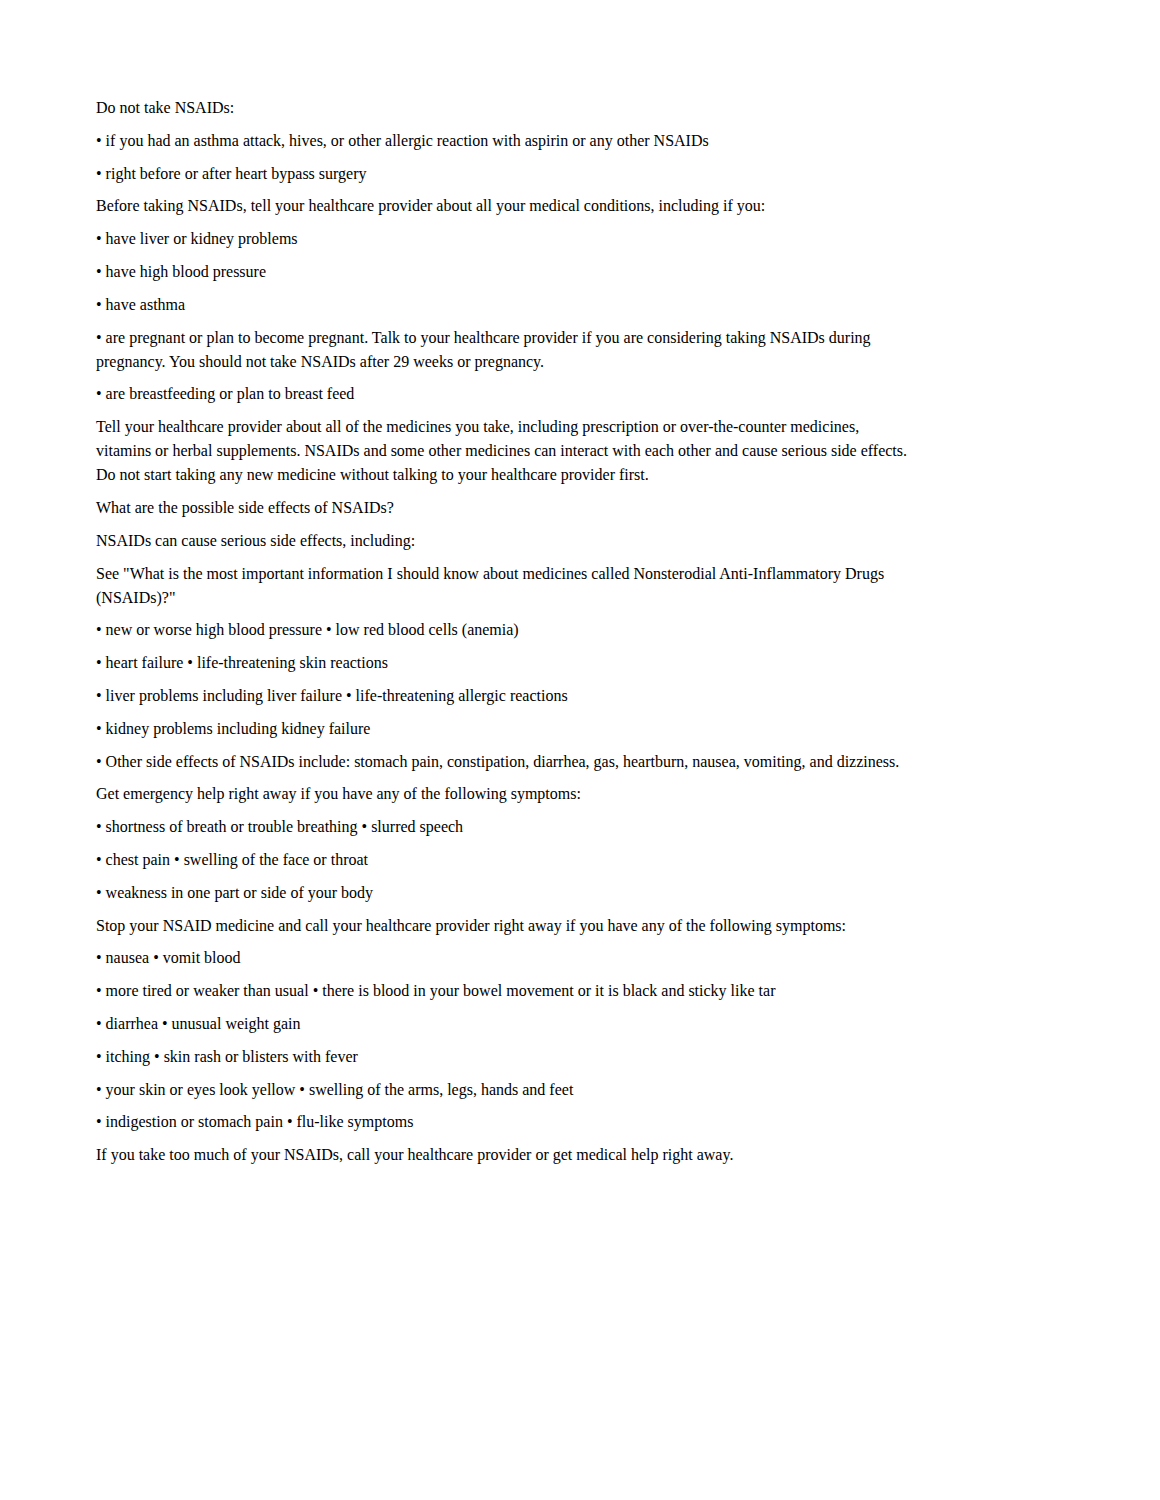Do not take NSAIDs:
• if you had an asthma attack, hives, or other allergic reaction with aspirin or any other NSAIDs
• right before or after heart bypass surgery
Before taking NSAIDs, tell your healthcare provider about all your medical conditions, including if you:
• have liver or kidney problems
• have high blood pressure
• have asthma
• are pregnant or plan to become pregnant. Talk to your healthcare provider if you are considering taking NSAIDs during pregnancy. You should not take NSAIDs after 29 weeks or pregnancy.
• are breastfeeding or plan to breast feed
Tell your healthcare provider about all of the medicines you take, including prescription or over-the-counter medicines, vitamins or herbal supplements. NSAIDs and some other medicines can interact with each other and cause serious side effects. Do not start taking any new medicine without talking to your healthcare provider first.
What are the possible side effects of NSAIDs?
NSAIDs can cause serious side effects, including:
See "What is the most important information I should know about medicines called Nonsterodial Anti-Inflammatory Drugs (NSAIDs)?"
• new or worse high blood pressure • low red blood cells (anemia)
• heart failure • life-threatening skin reactions
• liver problems including liver failure • life-threatening allergic reactions
• kidney problems including kidney failure
• Other side effects of NSAIDs include: stomach pain, constipation, diarrhea, gas, heartburn, nausea, vomiting, and dizziness.
Get emergency help right away if you have any of the following symptoms:
• shortness of breath or trouble breathing • slurred speech
• chest pain • swelling of the face or throat
• weakness in one part or side of your body
Stop your NSAID medicine and call your healthcare provider right away if you have any of the following symptoms:
• nausea • vomit blood
• more tired or weaker than usual • there is blood in your bowel movement or it is black and sticky like tar
• diarrhea • unusual weight gain
• itching • skin rash or blisters with fever
• your skin or eyes look yellow • swelling of the arms, legs, hands and feet
• indigestion or stomach pain • flu-like symptoms
If you take too much of your NSAIDs, call your healthcare provider or get medical help right away.